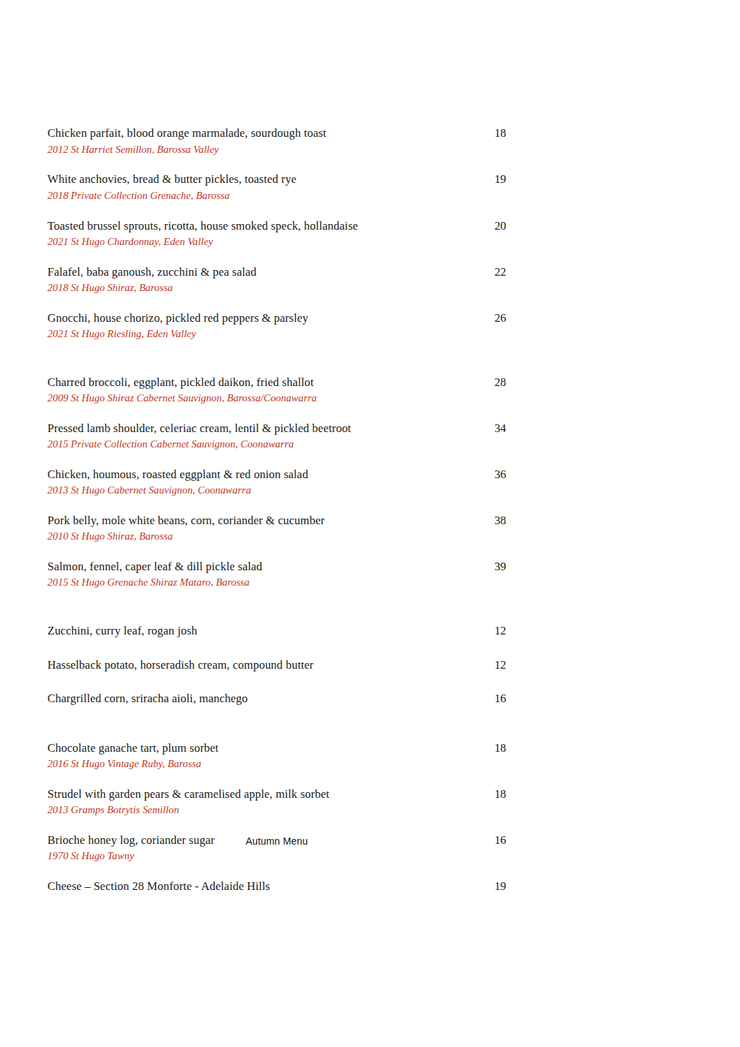Chicken parfait, blood orange marmalade, sourdough toast
2012 St Harriet Semillon, Barossa Valley
18
White anchovies, bread & butter pickles, toasted rye
2018 Private Collection Grenache, Barossa
19
Toasted brussel sprouts, ricotta, house smoked speck, hollandaise
2021 St Hugo Chardonnay, Eden Valley
20
Falafel, baba ganoush, zucchini & pea salad
2018 St Hugo Shiraz, Barossa
22
Gnocchi, house chorizo, pickled red peppers & parsley
2021 St Hugo Riesling, Eden Valley
26
Charred broccoli, eggplant, pickled daikon, fried shallot
2009 St Hugo Shiraz Cabernet Sauvignon, Barossa/Coonawarra
28
Pressed lamb shoulder, celeriac cream, lentil & pickled beetroot
2015 Private Collection Cabernet Sauvignon, Coonawarra
34
Chicken, houmous, roasted eggplant & red onion salad
2013 St Hugo Cabernet Sauvignon, Coonawarra
36
Pork belly, mole white beans, corn, coriander & cucumber
2010 St Hugo Shiraz, Barossa
38
Salmon, fennel, caper leaf & dill pickle salad
2015 St Hugo Grenache Shiraz Mataro, Barossa
39
Zucchini, curry leaf, rogan josh
12
Hasselback potato, horseradish cream, compound butter
12
Chargrilled corn, sriracha aioli, manchego
16
Chocolate ganache tart, plum sorbet
2016 St Hugo Vintage Ruby, Barossa
18
Strudel with garden pears & caramelised apple, milk sorbet
2013 Gramps Botrytis Semillon
18
Brioche honey log, coriander sugar
1970 St Hugo Tawny
16
Cheese – Section 28 Monforte - Adelaide Hills
19
Autumn Menu